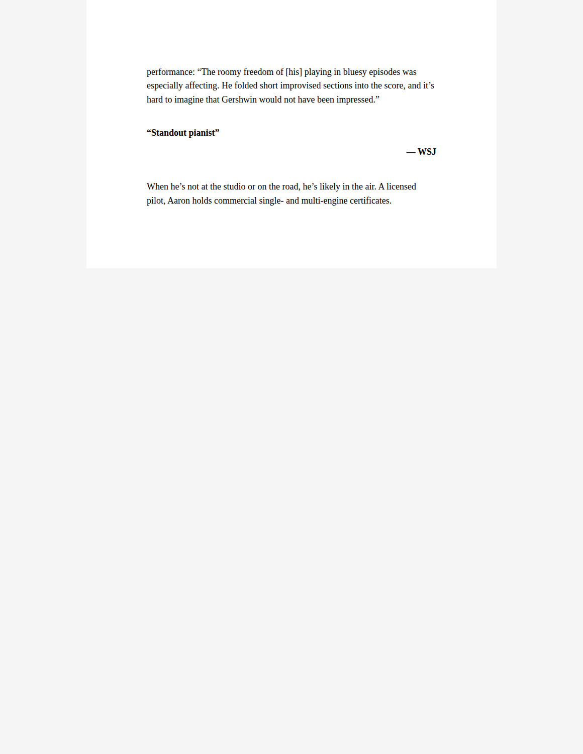performance: “The roomy freedom of [his] playing in bluesy episodes was especially affecting. He folded short improvised sections into the score, and it’s hard to imagine that Gershwin would not have been impressed.”
“Standout pianist”
— WSJ
When he’s not at the studio or on the road, he’s likely in the air. A licensed pilot, Aaron holds commercial single- and multi-engine certificates.